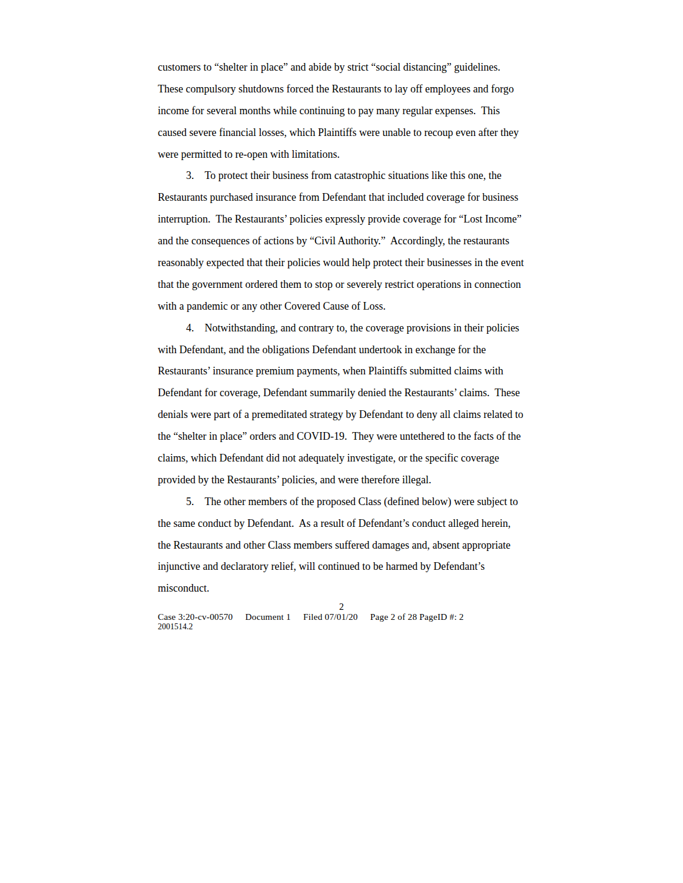customers to “shelter in place” and abide by strict “social distancing” guidelines. These compulsory shutdowns forced the Restaurants to lay off employees and forgo income for several months while continuing to pay many regular expenses. This caused severe financial losses, which Plaintiffs were unable to recoup even after they were permitted to re-open with limitations.
3. To protect their business from catastrophic situations like this one, the Restaurants purchased insurance from Defendant that included coverage for business interruption. The Restaurants’ policies expressly provide coverage for “Lost Income” and the consequences of actions by “Civil Authority.” Accordingly, the restaurants reasonably expected that their policies would help protect their businesses in the event that the government ordered them to stop or severely restrict operations in connection with a pandemic or any other Covered Cause of Loss.
4. Notwithstanding, and contrary to, the coverage provisions in their policies with Defendant, and the obligations Defendant undertook in exchange for the Restaurants’ insurance premium payments, when Plaintiffs submitted claims with Defendant for coverage, Defendant summarily denied the Restaurants’ claims. These denials were part of a premeditated strategy by Defendant to deny all claims related to the “shelter in place” orders and COVID-19. They were untethered to the facts of the claims, which Defendant did not adequately investigate, or the specific coverage provided by the Restaurants’ policies, and were therefore illegal.
5. The other members of the proposed Class (defined below) were subject to the same conduct by Defendant. As a result of Defendant’s conduct alleged herein, the Restaurants and other Class members suffered damages and, absent appropriate injunctive and declaratory relief, will continued to be harmed by Defendant’s misconduct.
2
Case 3:20-cv-00570 Document 1 Filed 07/01/20 Page 2 of 28 PageID #: 2
2001514.2